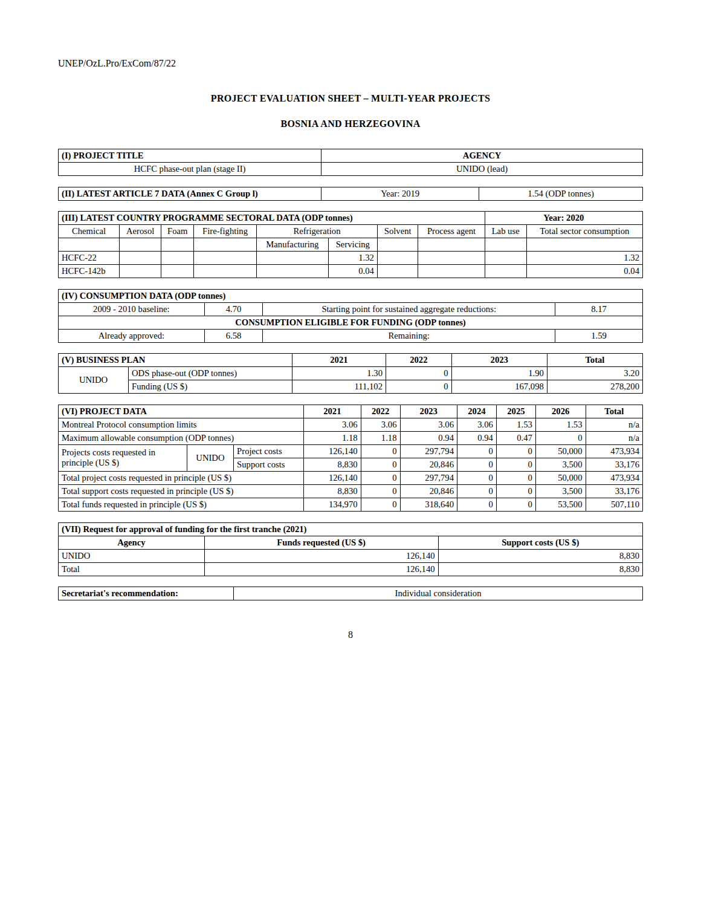UNEP/OzL.Pro/ExCom/87/22
PROJECT EVALUATION SHEET – MULTI-YEAR PROJECTS
BOSNIA AND HERZEGOVINA
| (I) PROJECT TITLE | AGENCY |
| HCFC phase-out plan (stage II) | UNIDO (lead) |
| (II) LATEST ARTICLE 7 DATA (Annex C Group l) | Year: 2019 | 1.54 (ODP tonnes) |
| (III) LATEST COUNTRY PROGRAMME SECTORAL DATA (ODP tonnes) | Year: 2020 |
| Chemical | Aerosol | Foam | Fire-fighting | Refrigeration | Solvent | Process agent | Lab use | Total sector consumption |
| | | | | Manufacturing | Servicing | | | | |
| HCFC-22 | | | | | 1.32 | | | | 1.32 |
| HCFC-142b | | | | | 0.04 | | | | 0.04 |
| (IV) CONSUMPTION DATA (ODP tonnes) |
| 2009 - 2010 baseline: | 4.70 | Starting point for sustained aggregate reductions: | 8.17 |
| CONSUMPTION ELIGIBLE FOR FUNDING (ODP tonnes) |
| Already approved: | 6.58 | Remaining: | 1.59 |
| (V) BUSINESS PLAN | 2021 | 2022 | 2023 | Total |
| UNIDO | ODS phase-out (ODP tonnes) | 1.30 | 0 | 1.90 | 3.20 |
| Funding (US $) | 111,102 | 0 | 167,098 | 278,200 |
| (VI) PROJECT DATA | 2021 | 2022 | 2023 | 2024 | 2025 | 2026 | Total |
| Montreal Protocol consumption limits | 3.06 | 3.06 | 3.06 | 3.06 | 1.53 | 1.53 | n/a |
| Maximum allowable consumption (ODP tonnes) | 1.18 | 1.18 | 0.94 | 0.94 | 0.47 | 0 | n/a |
| Projects costs requested in principle (US $) | UNIDO | Project costs | 126,140 | 0 | 297,794 | 0 | 0 | 50,000 | 473,934 |
| Support costs | 8,830 | 0 | 20,846 | 0 | 0 | 3,500 | 33,176 |
| Total project costs requested in principle (US $) | 126,140 | 0 | 297,794 | 0 | 0 | 50,000 | 473,934 |
| Total support costs requested in principle (US $) | 8,830 | 0 | 20,846 | 0 | 0 | 3,500 | 33,176 |
| Total funds requested in principle (US $) | 134,970 | 0 | 318,640 | 0 | 0 | 53,500 | 507,110 |
| (VII) Request for approval of funding for the first tranche (2021) |
| Agency | Funds requested (US $) | Support costs (US $) |
| UNIDO | 126,140 | 8,830 |
| Total | 126,140 | 8,830 |
| Secretariat's recommendation: | Individual consideration |
8